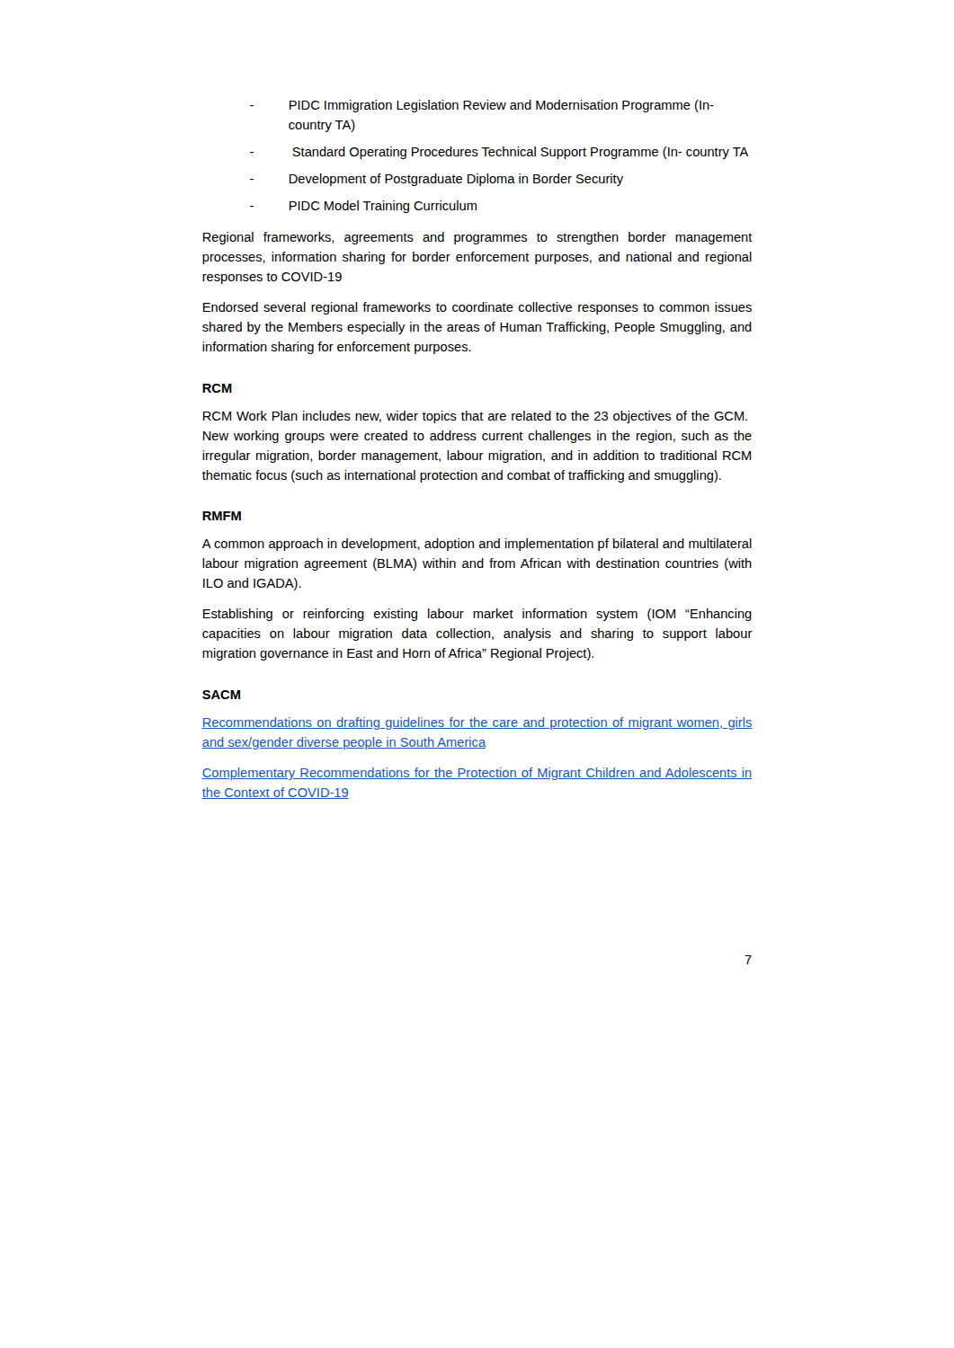PIDC Immigration Legislation Review and Modernisation Programme (In- country TA)
Standard Operating Procedures Technical Support Programme (In- country TA
Development of Postgraduate Diploma in Border Security
PIDC Model Training Curriculum
Regional frameworks, agreements and programmes to strengthen border management processes, information sharing for border enforcement purposes, and national and regional responses to COVID-19
Endorsed several regional frameworks to coordinate collective responses to common issues shared by the Members especially in the areas of Human Trafficking, People Smuggling, and information sharing for enforcement purposes.
RCM
RCM Work Plan includes new, wider topics that are related to the 23 objectives of the GCM. New working groups were created to address current challenges in the region, such as the irregular migration, border management, labour migration, and in addition to traditional RCM thematic focus (such as international protection and combat of trafficking and smuggling).
RMFM
A common approach in development, adoption and implementation pf bilateral and multilateral labour migration agreement (BLMA) within and from African with destination countries (with ILO and IGADA).
Establishing or reinforcing existing labour market information system (IOM “Enhancing capacities on labour migration data collection, analysis and sharing to support labour migration governance in East and Horn of Africa” Regional Project).
SACM
Recommendations on drafting guidelines for the care and protection of migrant women, girls and sex/gender diverse people in South America
Complementary Recommendations for the Protection of Migrant Children and Adolescents in the Context of COVID-19
7